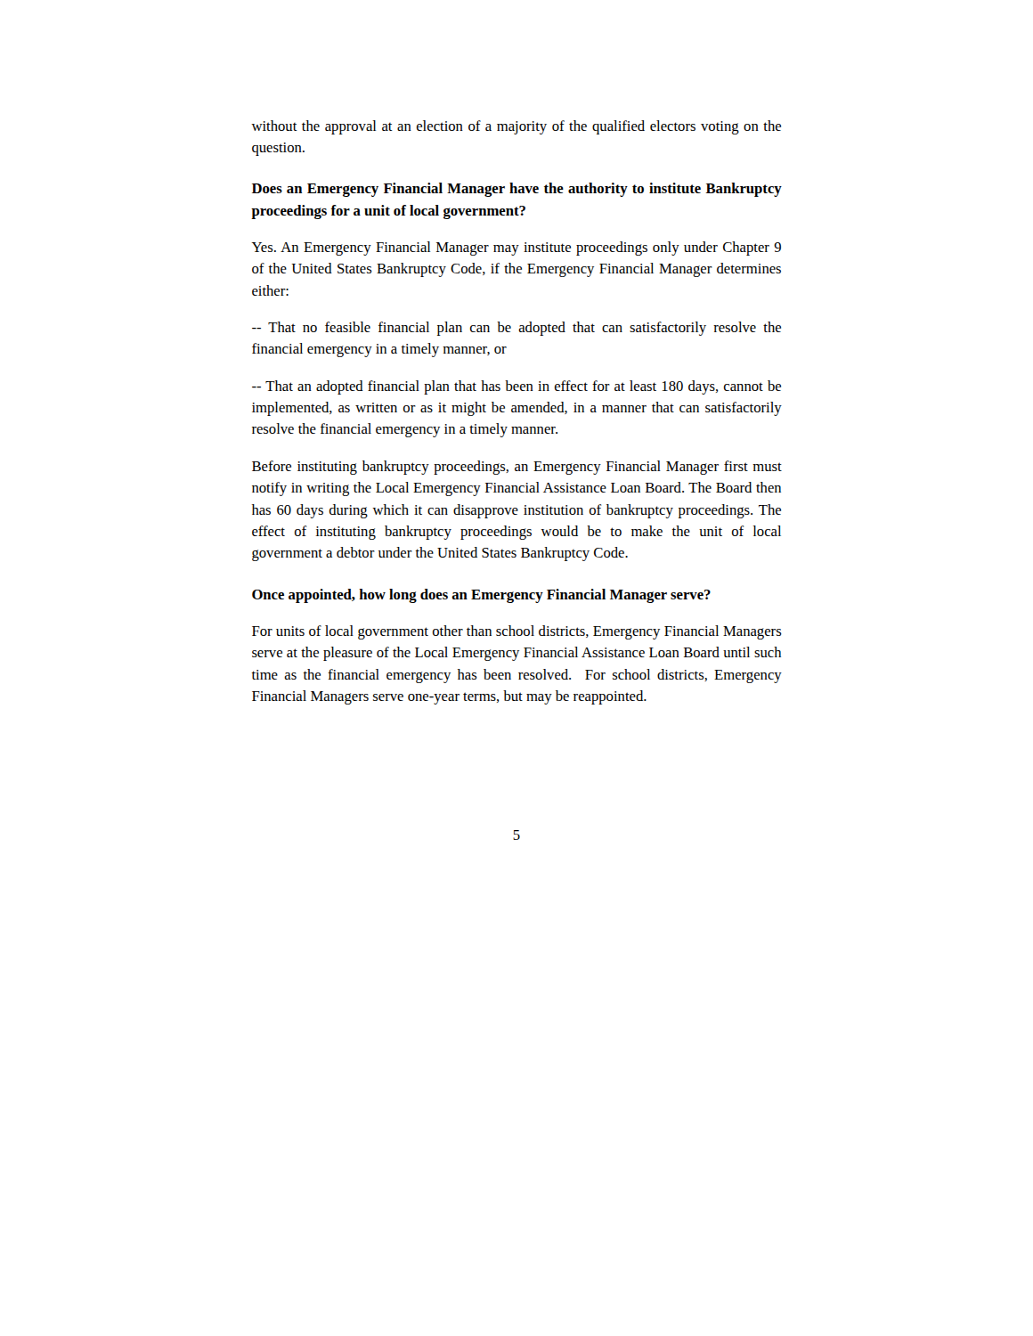without the approval at an election of a majority of the qualified electors voting on the question.
Does an Emergency Financial Manager have the authority to institute Bankruptcy proceedings for a unit of local government?
Yes. An Emergency Financial Manager may institute proceedings only under Chapter 9 of the United States Bankruptcy Code, if the Emergency Financial Manager determines either:
-- That no feasible financial plan can be adopted that can satisfactorily resolve the financial emergency in a timely manner, or
-- That an adopted financial plan that has been in effect for at least 180 days, cannot be implemented, as written or as it might be amended, in a manner that can satisfactorily resolve the financial emergency in a timely manner.
Before instituting bankruptcy proceedings, an Emergency Financial Manager first must notify in writing the Local Emergency Financial Assistance Loan Board. The Board then has 60 days during which it can disapprove institution of bankruptcy proceedings. The effect of instituting bankruptcy proceedings would be to make the unit of local government a debtor under the United States Bankruptcy Code.
Once appointed, how long does an Emergency Financial Manager serve?
For units of local government other than school districts, Emergency Financial Managers serve at the pleasure of the Local Emergency Financial Assistance Loan Board until such time as the financial emergency has been resolved. For school districts, Emergency Financial Managers serve one-year terms, but may be reappointed.
5